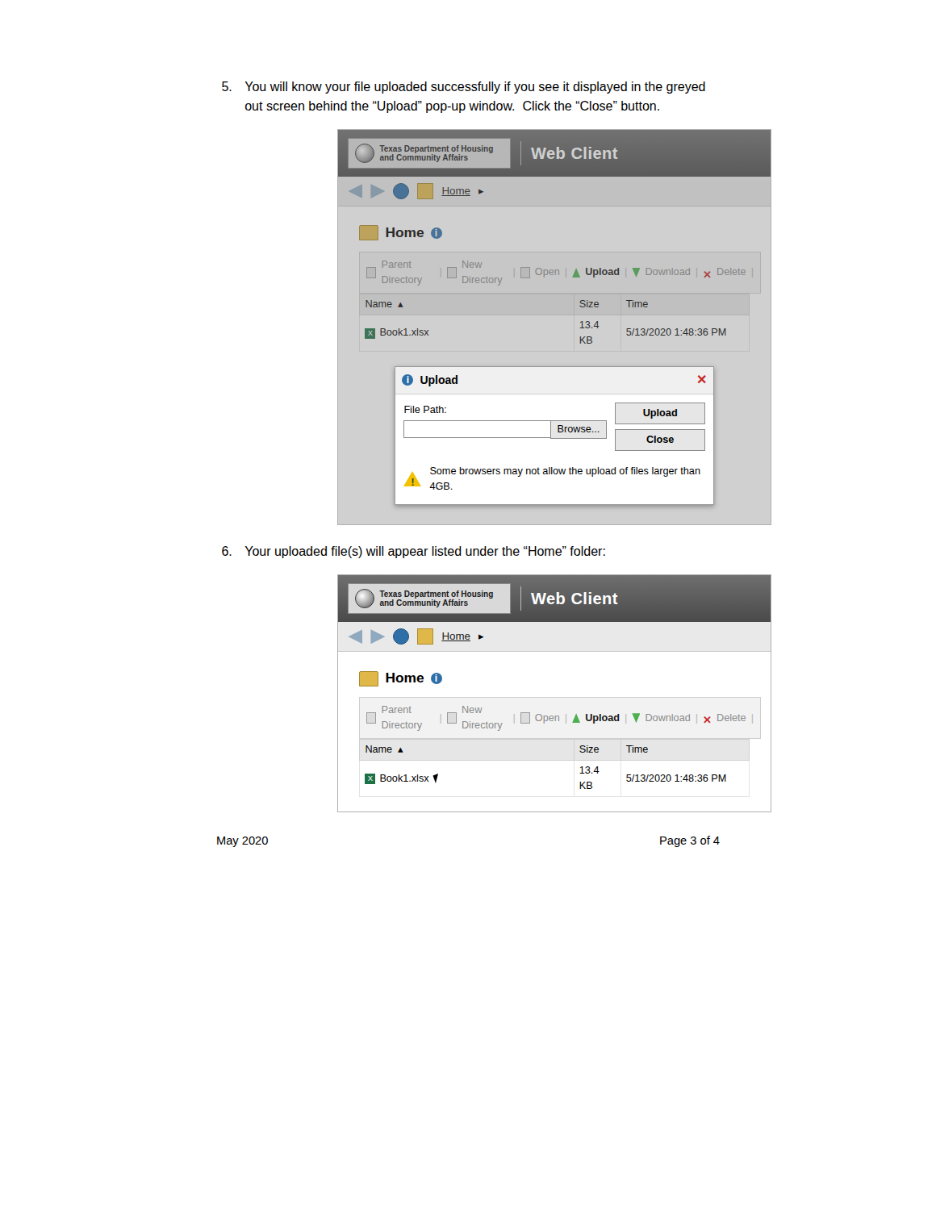You will know your file uploaded successfully if you see it displayed in the greyed out screen behind the “Upload” pop-up window. Click the “Close” button.
Texas Department of Housing
and Community Affairs
Web Client
Home ▸
Home i
Parent Directory | New Directory | Open | Upload | Download | ✕Delete |
| Name ▴ | Size | Time |
| --- | --- | --- |
| X Book1.xlsx | 13.4 KB | 5/13/2020 1:48:36 PM |
i Upload ✕
File Path:
Browse...
Upload Close
Some browsers may not allow the upload of files larger than 4GB.
Your uploaded file(s) will appear listed under the “Home” folder:
Texas Department of Housing
and Community Affairs
Web Client
Home ▸
Home i
Parent Directory | New Directory | Open | Upload | Download | ✕Delete |
| Name ▴ | Size | Time |
| --- | --- | --- |
| X Book1.xlsx | 13.4 KB | 5/13/2020 1:48:36 PM |
May 2020 Page 3 of 4